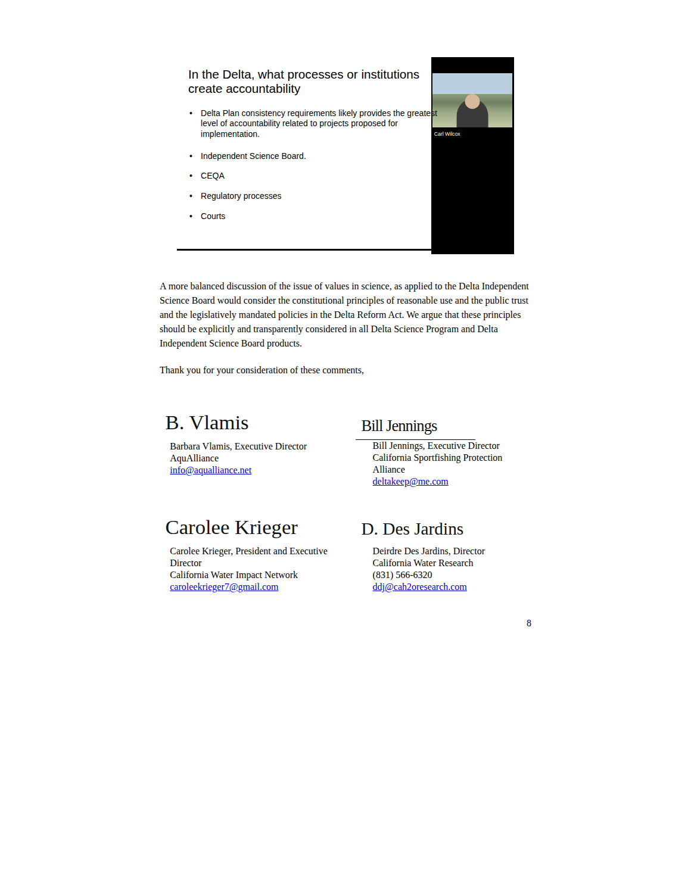Carl Wilcox
In the Delta, what processes or institutions create accountability
Delta Plan consistency requirements likely provides the greatest level of accountability related to projects proposed for implementation.
Independent Science Board.
CEQA
Regulatory processes
Courts
A more balanced discussion of the issue of values in science, as applied to the Delta Independent Science Board would consider the constitutional principles of reasonable use and the public trust and the legislatively mandated policies in the Delta Reform Act. We argue that these principles should be explicitly and transparently considered in all Delta Science Program and Delta Independent Science Board products.
Thank you for your consideration of these comments,
B. Vlamis
Barbara Vlamis, Executive Director
AquAlliance
info@aqualliance.net
Bill Jennings
Bill Jennings, Executive Director
California Sportfishing Protection Alliance
deltakeep@me.com
Carolee Krieger
Carolee Krieger, President and Executive Director
California Water Impact Network
caroleekrieger7@gmail.com
D. Des Jardins
Deirdre Des Jardins, Director
California Water Research
(831) 566-6320
ddj@cah2oresearch.com
8